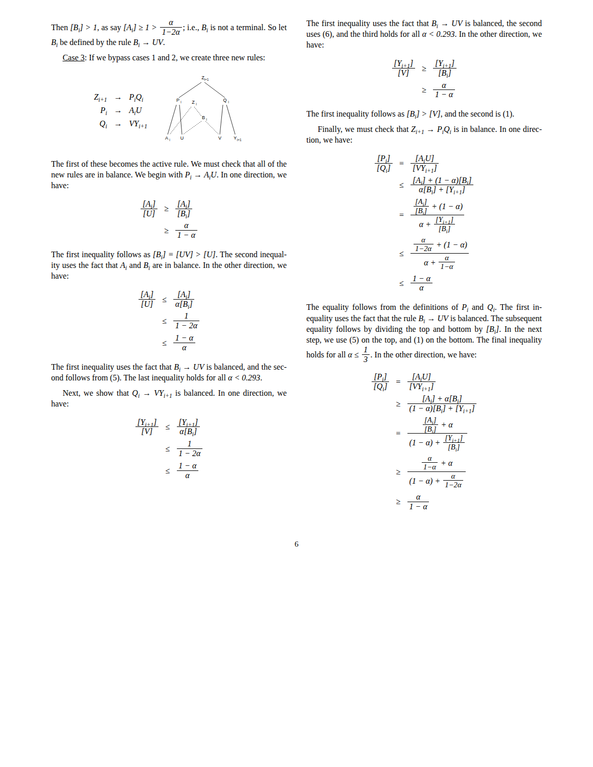Then [Bi] > 1, as say [Ai] ≥ 1 > α 1−2α; i.e., Bi is not a terminal. So let Bi be defined by the rule Bi → UV.
Case 3: If we bypass cases 1 and 2, we create three new rules:
| Z i+1 | → | P i Q i |
| P i | → | A i U |
| Q i | → | VY i+1 |
Z i+1 P i Q i Z i B i A i U V Y i+1
The first of these becomes the active rule. We must check that all of the new rules are in balance. We begin with Pi → AiU. In one direction, we have:
| [A i ] [U] | ≥ | [A i ] [B i ] |
| | ≥ | α 1 − α |
The first inequality follows as [Bi] = [UV] > [U]. The second inequality uses the fact that Ai and Bi are in balance. In the other direction, we have:
| [A i ] [U] | ≤ | [A i ] α[B i ] |
| | ≤ | 1 1 − 2α |
| | ≤ | 1 − α α |
The first inequality uses the fact that Bi → UV is balanced, and the second follows from (5). The last inequality holds for all α < 0.293.
Next, we show that Qi → VYi+1 is balanced. In one direction, we have:
| [Y i+1 ] [V] | ≤ | [Y i+1 ] α[B i ] |
| | ≤ | 1 1 − 2α |
| | ≤ | 1 − α α |
The first inequality uses the fact that Bi → UV is balanced, the second uses (6), and the third holds for all α < 0.293. In the other direction, we have:
| [Y i+1 ] [V] | ≥ | [Y i+1 ] [B i ] |
| | ≥ | α 1 − α |
The first inequality follows as [Bi] > [V], and the second is (1).
Finally, we must check that Zi+1 → PiQi is in balance. In one direction, we have:
| [P i ] [Q i ] | = | [A i U] [VY i+1 ] |
| | ≤ | [A i ] + (1 − α)[B i ] α[B i ] + [Y i+1 ] |
| | = | [A i ] [B i ] + (1 − α) α + [Y i+1 ] [B i ] |
| | ≤ | α 1−2α + (1 − α) α + α 1−α |
| | ≤ | 1 − α α |
The equality follows from the definitions of Pi and Qi. The first inequality uses the fact that the rule Bi → UV is balanced. The subsequent equality follows by dividing the top and bottom by [Bi]. In the next step, we use (5) on the top, and (1) on the bottom. The final inequality holds for all α ≤ 13. In the other direction, we have:
| [P i ] [Q i ] | = | [A i U] [VY i+1 ] |
| | ≥ | [A i ] + α[B i ] (1 − α)[B i ] + [Y i+1 ] |
| | = | [A i ] [B i ] + α (1 − α) + [Y i+1 ] [B i ] |
| | ≥ | α 1−α + α (1 − α) + α 1−2α |
| | ≥ | α 1 − α |
6